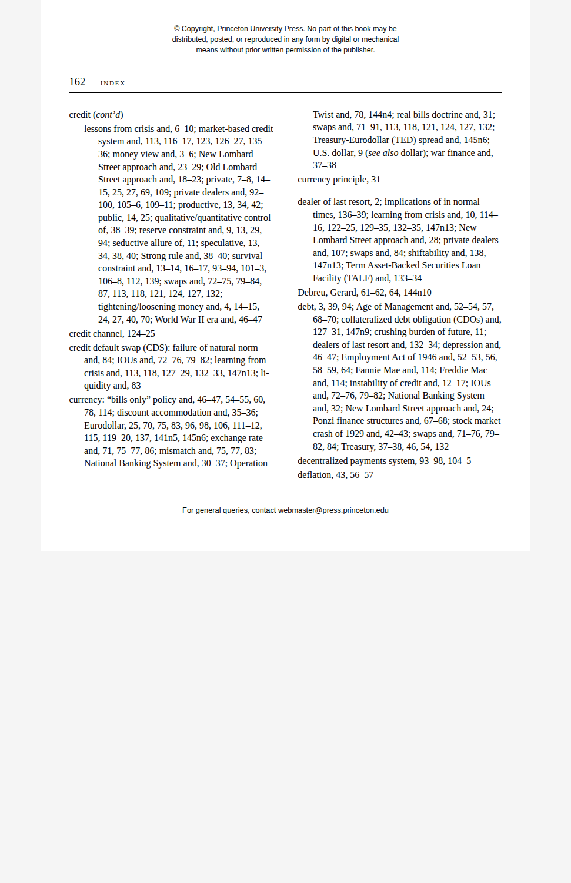© Copyright, Princeton University Press. No part of this book may be distributed, posted, or reproduced in any form by digital or mechanical means without prior written permission of the publisher.
162 index
credit (cont’d)
lessons from crisis and, 6–10; market-based credit system and, 113, 116–17, 123, 126–27, 135–36; money view and, 3–6; New Lombard Street approach and, 23–29; Old Lombard Street approach and, 18–23; private, 7–8, 14–15, 25, 27, 69, 109; private dealers and, 92–100, 105–6, 109–11; productive, 13, 34, 42; public, 14, 25; qualitative/quantitative control of, 38–39; reserve constraint and, 9, 13, 29, 94; seductive allure of, 11; speculative, 13, 34, 38, 40; Strong rule and, 38–40; survival constraint and, 13–14, 16–17, 93–94, 101–3, 106–8, 112, 139; swaps and, 72–75, 79–84, 87, 113, 118, 121, 124, 127, 132; tightening/loosening money and, 4, 14–15, 24, 27, 40, 70; World War II era and, 46–47
credit channel, 124–25
credit default swap (CDS): failure of natural norm and, 84; IOUs and, 72–76, 79–82; learning from crisis and, 113, 118, 127–29, 132–33, 147n13; liquidity and, 83
currency: “bills only” policy and, 46–47, 54–55, 60, 78, 114; discount accommodation and, 35–36; Eurodollar, 25, 70, 75, 83, 96, 98, 106, 111–12, 115, 119–20, 137, 141n5, 145n6; exchange rate and, 71, 75–77, 86; mismatch and, 75, 77, 83; National Banking System and, 30–37; Operation Twist and, 78, 144n4; real bills doctrine and, 31; swaps and, 71–91, 113, 118, 121, 124, 127, 132; Treasury-Eurodollar (TED) spread and, 145n6; U.S. dollar, 9 (see also dollar); war finance and, 37–38
currency principle, 31
dealer of last resort, 2; implications of in normal times, 136–39; learning from crisis and, 10, 114–16, 122–25, 129–35, 132–35, 147n13; New Lombard Street approach and, 28; private dealers and, 107; swaps and, 84; shiftability and, 138, 147n13; Term Asset-Backed Securities Loan Facility (TALF) and, 133–34
Debreu, Gerard, 61–62, 64, 144n10
debt, 3, 39, 94; Age of Management and, 52–54, 57, 68–70; collateralized debt obligation (CDOs) and, 127–31, 147n9; crushing burden of future, 11; dealers of last resort and, 132–34; depression and, 46–47; Employment Act of 1946 and, 52–53, 56, 58–59, 64; Fannie Mae and, 114; Freddie Mac and, 114; instability of credit and, 12–17; IOUs and, 72–76, 79–82; National Banking System and, 32; New Lombard Street approach and, 24; Ponzi finance structures and, 67–68; stock market crash of 1929 and, 42–43; swaps and, 71–76, 79–82, 84; Treasury, 37–38, 46, 54, 132
decentralized payments system, 93–98, 104–5
deflation, 43, 56–57
For general queries, contact webmaster@press.princeton.edu